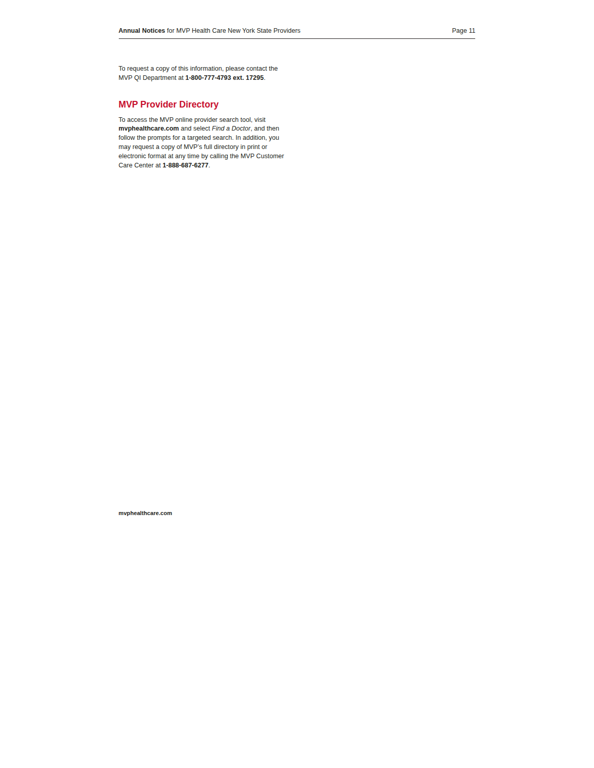Annual Notices for MVP Health Care New York State Providers
Page 11
To request a copy of this information, please contact the MVP QI Department at 1-800-777-4793 ext. 17295.
MVP Provider Directory
To access the MVP online provider search tool, visit mvphealthcare.com and select Find a Doctor, and then follow the prompts for a targeted search. In addition, you may request a copy of MVP’s full directory in print or electronic format at any time by calling the MVP Customer Care Center at 1-888-687-6277.
mvphealthcare.com